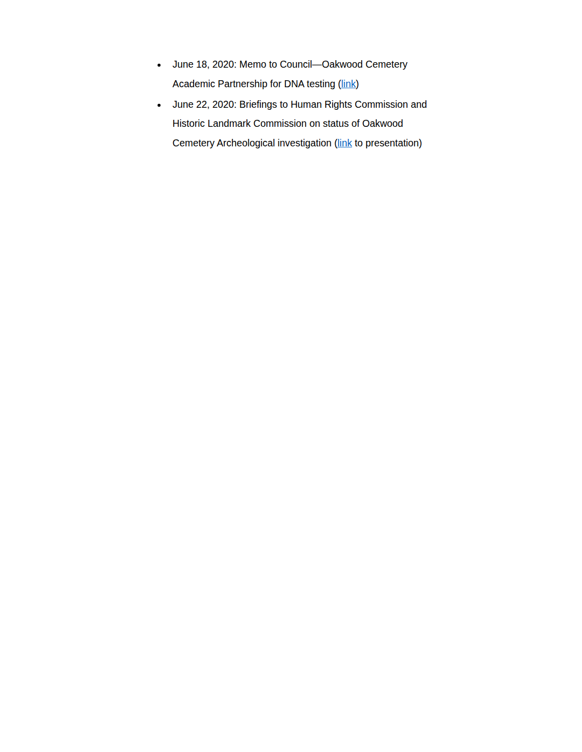June 18, 2020: Memo to Council—Oakwood Cemetery Academic Partnership for DNA testing (link)
June 22, 2020: Briefings to Human Rights Commission and Historic Landmark Commission on status of Oakwood Cemetery Archeological investigation (link to presentation)